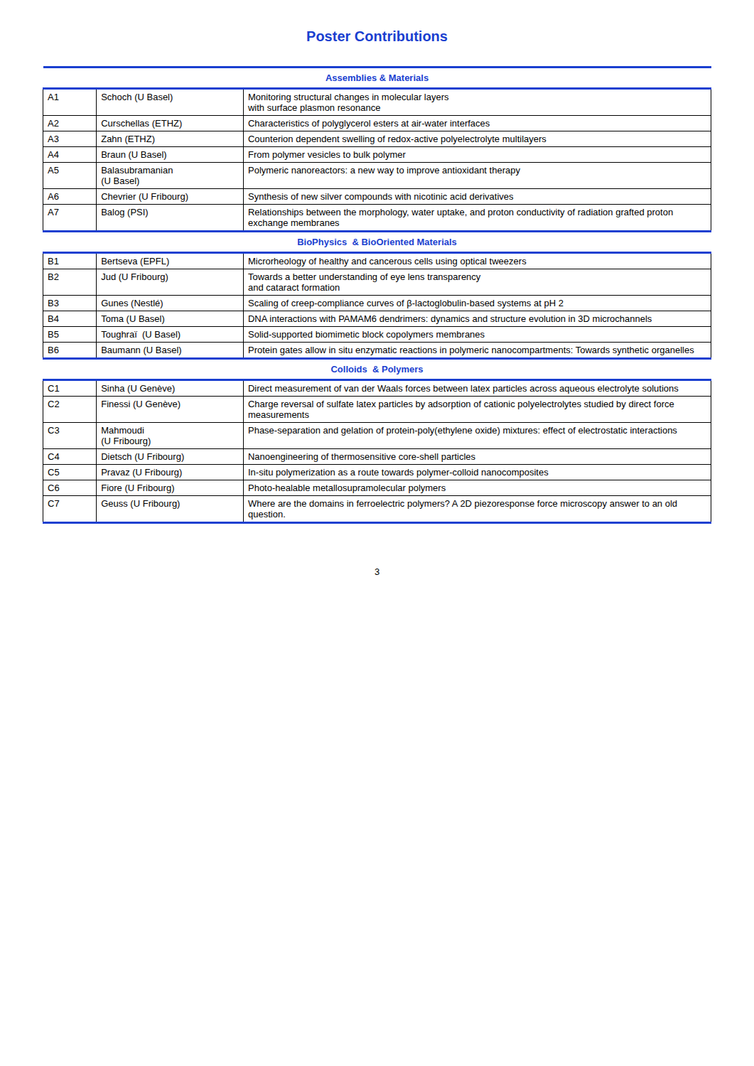Poster Contributions
| Assemblies & Materials |
| A1 | Schoch (U Basel) | Monitoring structural changes in molecular layers with surface plasmon resonance |
| A2 | Curschellas (ETHZ) | Characteristics of polyglycerol esters at air-water interfaces |
| A3 | Zahn (ETHZ) | Counterion dependent swelling of redox-active polyelectrolyte multilayers |
| A4 | Braun (U Basel) | From polymer vesicles to bulk polymer |
| A5 | Balasubramanian (U Basel) | Polymeric nanoreactors: a new way to improve antioxidant therapy |
| A6 | Chevrier (U Fribourg) | Synthesis of new silver compounds with nicotinic acid derivatives |
| A7 | Balog (PSI) | Relationships between the morphology, water uptake, and proton conductivity of radiation grafted proton exchange membranes |
| BioPhysics & BioOriented Materials |
| B1 | Bertseva (EPFL) | Microrheology of healthy and cancerous cells using optical tweezers |
| B2 | Jud (U Fribourg) | Towards a better understanding of eye lens transparency and cataract formation |
| B3 | Gunes (Nestlé) | Scaling of creep-compliance curves of β-lactoglobulin-based systems at pH 2 |
| B4 | Toma (U Basel) | DNA interactions with PAMAM6 dendrimers: dynamics and structure evolution in 3D microchannels |
| B5 | Toughraï (U Basel) | Solid-supported biomimetic block copolymers membranes |
| B6 | Baumann (U Basel) | Protein gates allow in situ enzymatic reactions in polymeric nanocompartments: Towards synthetic organelles |
| Colloids & Polymers |
| C1 | Sinha (U Genève) | Direct measurement of van der Waals forces between latex particles across aqueous electrolyte solutions |
| C2 | Finessi (U Genève) | Charge reversal of sulfate latex particles by adsorption of cationic polyelectrolytes studied by direct force measurements |
| C3 | Mahmoudi (U Fribourg) | Phase-separation and gelation of protein-poly(ethylene oxide) mixtures: effect of electrostatic interactions |
| C4 | Dietsch (U Fribourg) | Nanoengineering of thermosensitive core-shell particles |
| C5 | Pravaz (U Fribourg) | In-situ polymerization as a route towards polymer-colloid nanocomposites |
| C6 | Fiore (U Fribourg) | Photo-healable metallosupramolecular polymers |
| C7 | Geuss (U Fribourg) | Where are the domains in ferroelectric polymers? A 2D piezoresponse force microscopy answer to an old question. |
3